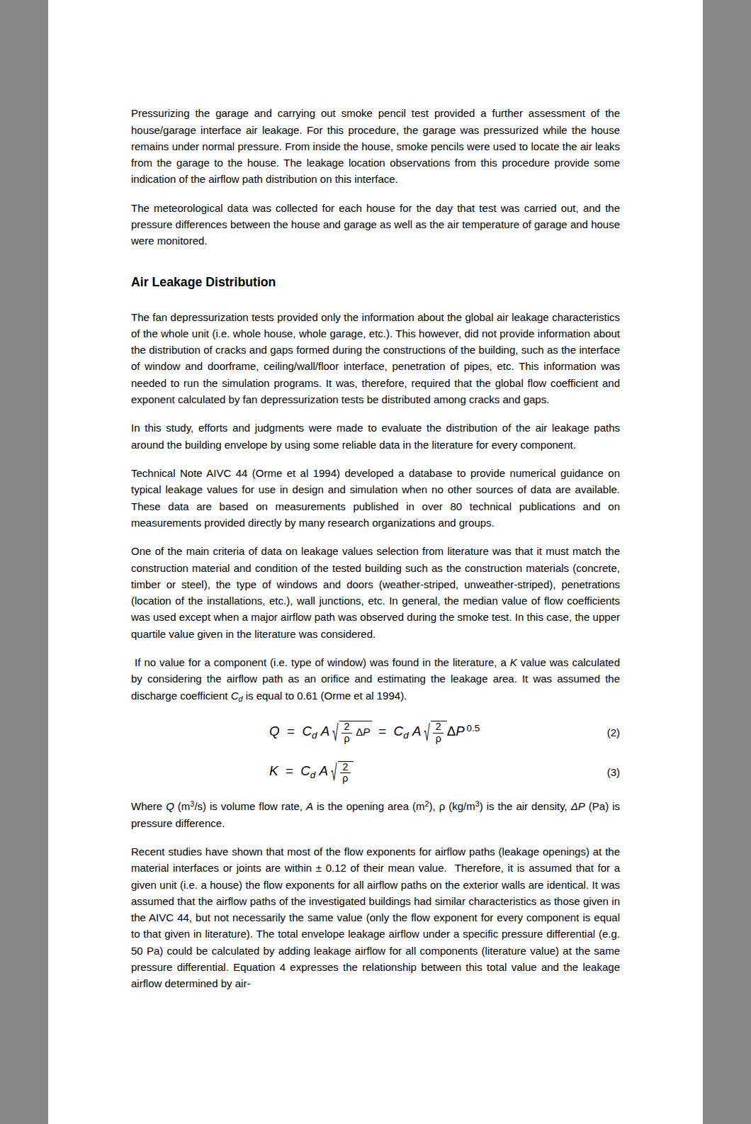Pressurizing the garage and carrying out smoke pencil test provided a further assessment of the house/garage interface air leakage. For this procedure, the garage was pressurized while the house remains under normal pressure. From inside the house, smoke pencils were used to locate the air leaks from the garage to the house. The leakage location observations from this procedure provide some indication of the airflow path distribution on this interface.
The meteorological data was collected for each house for the day that test was carried out, and the pressure differences between the house and garage as well as the air temperature of garage and house were monitored.
Air Leakage Distribution
The fan depressurization tests provided only the information about the global air leakage characteristics of the whole unit (i.e. whole house, whole garage, etc.). This however, did not provide information about the distribution of cracks and gaps formed during the constructions of the building, such as the interface of window and doorframe, ceiling/wall/floor interface, penetration of pipes, etc. This information was needed to run the simulation programs. It was, therefore, required that the global flow coefficient and exponent calculated by fan depressurization tests be distributed among cracks and gaps.
In this study, efforts and judgments were made to evaluate the distribution of the air leakage paths around the building envelope by using some reliable data in the literature for every component.
Technical Note AIVC 44 (Orme et al 1994) developed a database to provide numerical guidance on typical leakage values for use in design and simulation when no other sources of data are available. These data are based on measurements published in over 80 technical publications and on measurements provided directly by many research organizations and groups.
One of the main criteria of data on leakage values selection from literature was that it must match the construction material and condition of the tested building such as the construction materials (concrete, timber or steel), the type of windows and doors (weather-striped, unweather-striped), penetrations (location of the installations, etc.), wall junctions, etc. In general, the median value of flow coefficients was used except when a major airflow path was observed during the smoke test. In this case, the upper quartile value given in the literature was considered.
If no value for a component (i.e. type of window) was found in the literature, a K value was calculated by considering the airflow path as an orifice and estimating the leakage area. It was assumed the discharge coefficient Cd is equal to 0.61 (Orme et al 1994).
Q = Cd A 2 ρ ΔP = Cd A 2 ρ ΔP 0.5 (2)
K = Cd A 2 ρ (3)
Where Q (m3/s) is volume flow rate, A is the opening area (m2), ρ (kg/m3) is the air density, ΔP (Pa) is pressure difference.
Recent studies have shown that most of the flow exponents for airflow paths (leakage openings) at the material interfaces or joints are within ± 0.12 of their mean value. Therefore, it is assumed that for a given unit (i.e. a house) the flow exponents for all airflow paths on the exterior walls are identical. It was assumed that the airflow paths of the investigated buildings had similar characteristics as those given in the AIVC 44, but not necessarily the same value (only the flow exponent for every component is equal to that given in literature). The total envelope leakage airflow under a specific pressure differential (e.g. 50 Pa) could be calculated by adding leakage airflow for all components (literature value) at the same pressure differential. Equation 4 expresses the relationship between this total value and the leakage airflow determined by air-